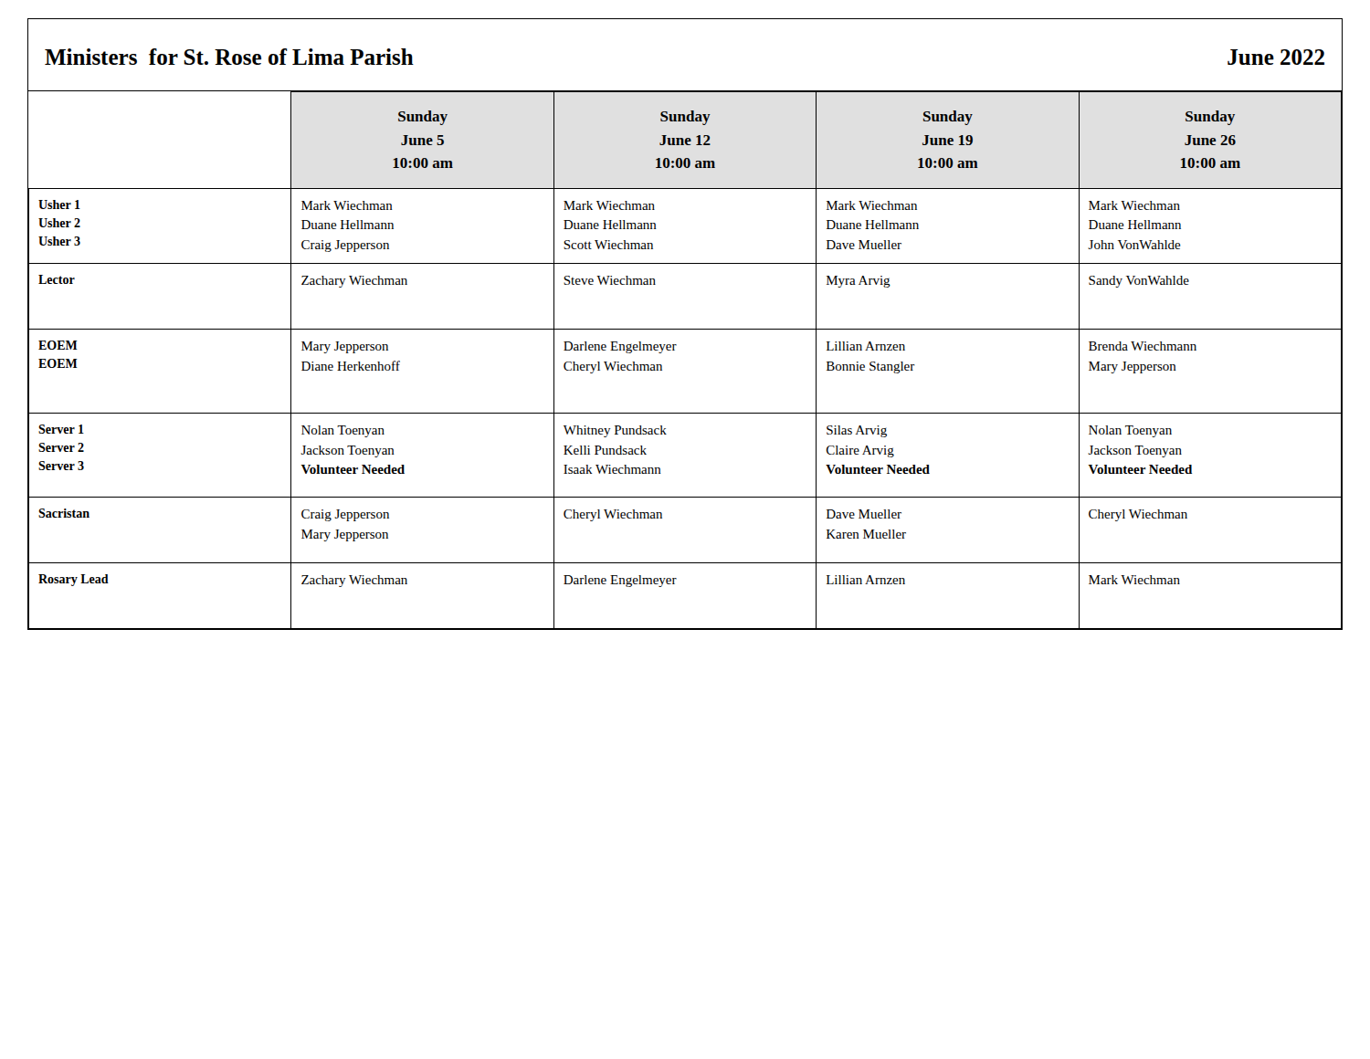Ministers for St. Rose of Lima Parish
June 2022
| | Sunday June 5 10:00 am | Sunday June 12 10:00 am | Sunday June 19 10:00 am | Sunday June 26 10:00 am |
| --- | --- | --- | --- | --- |
| Usher 1 Usher 2 Usher 3 | Mark Wiechman Duane Hellmann Craig Jepperson | Mark Wiechman Duane Hellmann Scott Wiechman | Mark Wiechman Duane Hellmann Dave Mueller | Mark Wiechman Duane Hellmann John VonWahlde |
| Lector | Zachary Wiechman | Steve Wiechman | Myra Arvig | Sandy VonWahlde |
| EOEM EOEM | Mary Jepperson Diane Herkenhoff | Darlene Engelmeyer Cheryl Wiechman | Lillian Arnzen Bonnie Stangler | Brenda Wiechmann Mary Jepperson |
| Server 1 Server 2 Server 3 | Nolan Toenyan Jackson Toenyan Volunteer Needed | Whitney Pundsack Kelli Pundsack Isaak Wiechmann | Silas Arvig Claire Arvig Volunteer Needed | Nolan Toenyan Jackson Toenyan Volunteer Needed |
| Sacristan | Craig Jepperson Mary Jepperson | Cheryl Wiechman | Dave Mueller Karen Mueller | Cheryl Wiechman |
| Rosary Lead | Zachary Wiechman | Darlene Engelmeyer | Lillian Arnzen | Mark Wiechman |